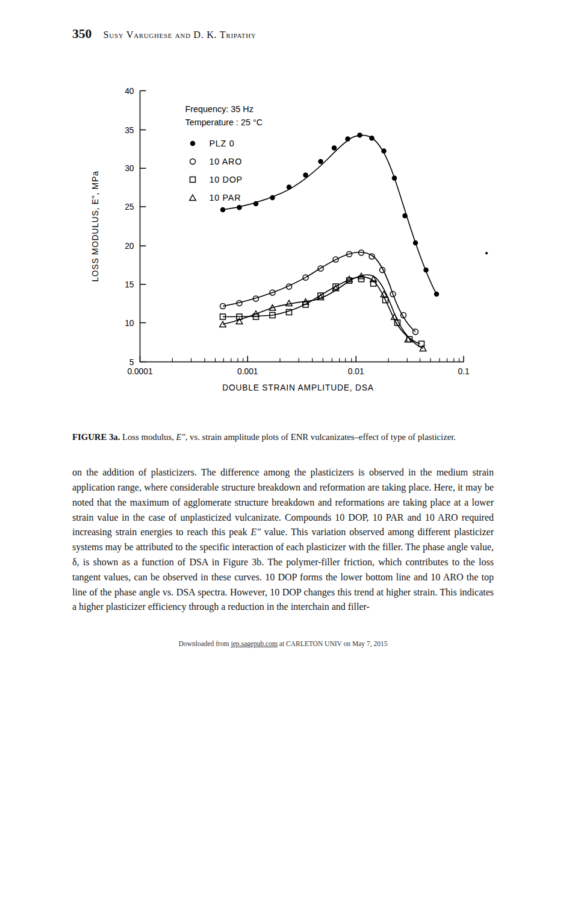350 Susy Varughese and D. K. Tripathy
Loss modulus E″ versus double strain amplitude for ENR vulcanizates Semi-logarithmic plot. The x-axis is double strain amplitude from 0.0001 to 0.1; the y-axis is loss modulus in MPa from 5 to 40. Four curves are shown: PLZ 0 (filled circles) peaks near 32.5 MPa at about 0.01 strain; 10 ARO (open circles) peaks near 19.5 MPa; 10 DOP (open squares) and 10 PAR (open triangles) peak near 17 MPa. All curves rise to a maximum near 0.01 strain and then fall steeply. 5 10 15 20 25 30 35 40 0.0001 0.001 0.01 0.1 DOUBLE STRAIN AMPLITUDE, DSA LOSS MODULUS, E", MPa Frequency: 35 Hz Temperature : 25 °C PLZ 0 10 ARO 10 DOP 10 PAR •
FIGURE 3a. Loss modulus, E″, vs. strain amplitude plots of ENR vulcanizates–effect of type of plasticizer.
on the addition of plasticizers. The difference among the plasticizers is observed in the medium strain application range, where considerable structure breakdown and reformation are taking place. Here, it may be noted that the maximum of agglomerate structure breakdown and reformations are taking place at a lower strain value in the case of unplasticized vulcanizate. Compounds 10 DOP, 10 PAR and 10 ARO required increasing strain energies to reach this peak E″ value. This variation observed among different plasticizer systems may be attributed to the specific interaction of each plasticizer with the filler. The phase angle value, δ, is shown as a function of DSA in Figure 3b. The polymer-filler friction, which contributes to the loss tangent values, can be observed in these curves. 10 DOP forms the lower bottom line and 10 ARO the top line of the phase angle vs. DSA spectra. However, 10 DOP changes this trend at higher strain. This indicates a higher plasticizer efficiency through a reduction in the interchain and filler-
Downloaded from jep.sagepub.com at CARLETON UNIV on May 7, 2015